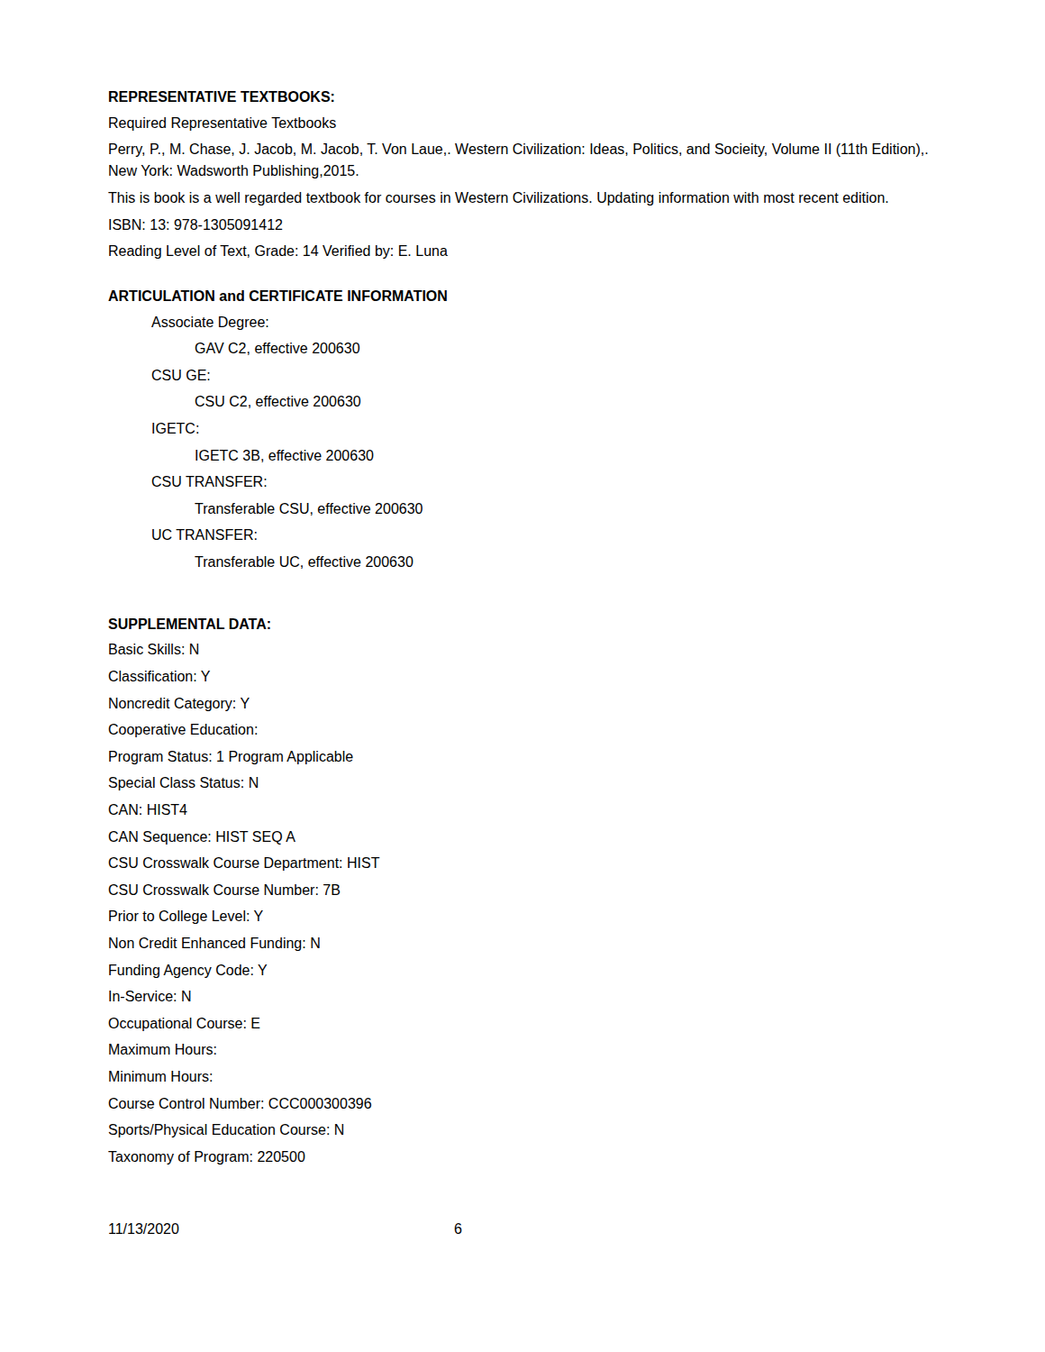REPRESENTATIVE TEXTBOOKS:
Required Representative Textbooks
Perry, P., M. Chase, J. Jacob, M. Jacob, T. Von Laue,. Western Civilization: Ideas, Politics, and Socieity, Volume II (11th Edition),. New York: Wadsworth Publishing,2015.
This is book is a well regarded textbook for courses in Western Civilizations. Updating information with most recent edition.
ISBN: 13: 978-1305091412
Reading Level of Text, Grade: 14 Verified by: E. Luna
ARTICULATION and CERTIFICATE INFORMATION
Associate Degree:
GAV C2, effective 200630
CSU GE:
CSU C2, effective 200630
IGETC:
IGETC 3B, effective 200630
CSU TRANSFER:
Transferable CSU, effective 200630
UC TRANSFER:
Transferable UC, effective 200630
SUPPLEMENTAL DATA:
Basic Skills: N
Classification: Y
Noncredit Category: Y
Cooperative Education:
Program Status: 1 Program Applicable
Special Class Status: N
CAN: HIST4
CAN Sequence: HIST SEQ A
CSU Crosswalk Course Department: HIST
CSU Crosswalk Course Number: 7B
Prior to College Level: Y
Non Credit Enhanced Funding: N
Funding Agency Code: Y
In-Service: N
Occupational Course: E
Maximum Hours:
Minimum Hours:
Course Control Number: CCC000300396
Sports/Physical Education Course: N
Taxonomy of Program: 220500
11/13/2020
6